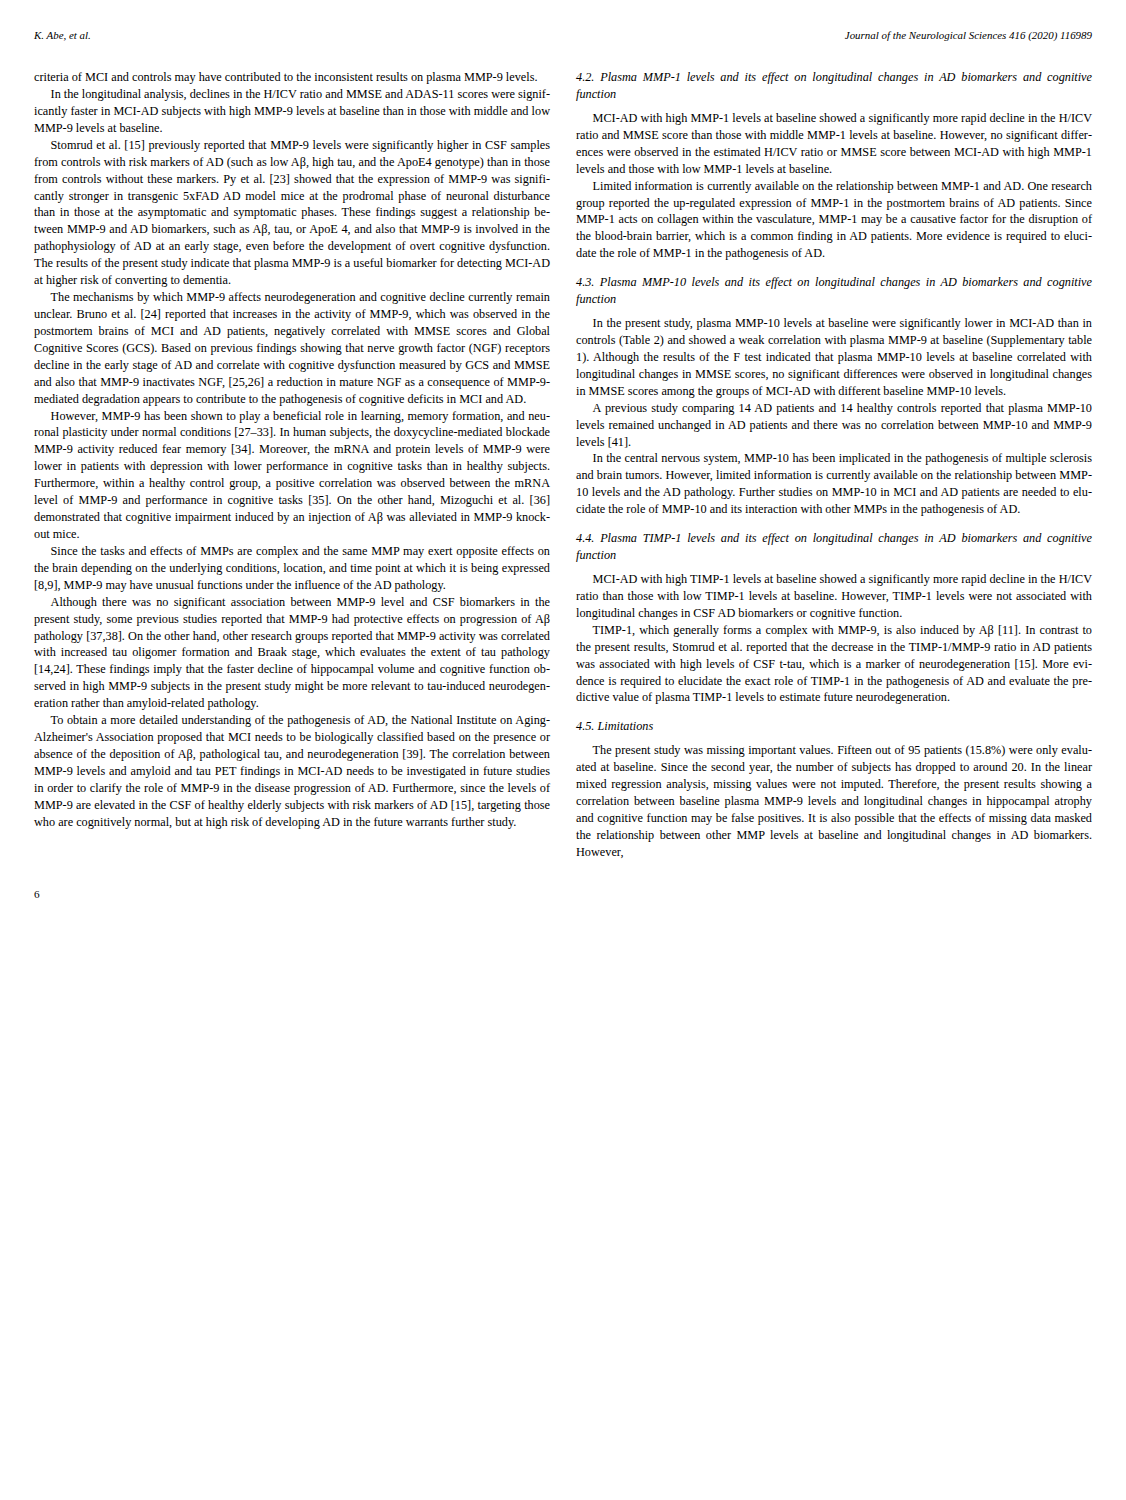K. Abe, et al. Journal of the Neurological Sciences 416 (2020) 116989
criteria of MCI and controls may have contributed to the inconsistent results on plasma MMP-9 levels.
In the longitudinal analysis, declines in the H/ICV ratio and MMSE and ADAS-11 scores were significantly faster in MCI-AD subjects with high MMP-9 levels at baseline than in those with middle and low MMP-9 levels at baseline.
Stomrud et al. [15] previously reported that MMP-9 levels were significantly higher in CSF samples from controls with risk markers of AD (such as low Aβ, high tau, and the ApoE4 genotype) than in those from controls without these markers. Py et al. [23] showed that the expression of MMP-9 was significantly stronger in transgenic 5xFAD AD model mice at the prodromal phase of neuronal disturbance than in those at the asymptomatic and symptomatic phases. These findings suggest a relationship between MMP-9 and AD biomarkers, such as Aβ, tau, or ApoE 4, and also that MMP-9 is involved in the pathophysiology of AD at an early stage, even before the development of overt cognitive dysfunction. The results of the present study indicate that plasma MMP-9 is a useful biomarker for detecting MCI-AD at higher risk of converting to dementia.
The mechanisms by which MMP-9 affects neurodegeneration and cognitive decline currently remain unclear. Bruno et al. [24] reported that increases in the activity of MMP-9, which was observed in the postmortem brains of MCI and AD patients, negatively correlated with MMSE scores and Global Cognitive Scores (GCS). Based on previous findings showing that nerve growth factor (NGF) receptors decline in the early stage of AD and correlate with cognitive dysfunction measured by GCS and MMSE and also that MMP-9 inactivates NGF, [25,26] a reduction in mature NGF as a consequence of MMP-9-mediated degradation appears to contribute to the pathogenesis of cognitive deficits in MCI and AD.
However, MMP-9 has been shown to play a beneficial role in learning, memory formation, and neuronal plasticity under normal conditions [27–33]. In human subjects, the doxycycline-mediated blockade MMP-9 activity reduced fear memory [34]. Moreover, the mRNA and protein levels of MMP-9 were lower in patients with depression with lower performance in cognitive tasks than in healthy subjects. Furthermore, within a healthy control group, a positive correlation was observed between the mRNA level of MMP-9 and performance in cognitive tasks [35]. On the other hand, Mizoguchi et al. [36] demonstrated that cognitive impairment induced by an injection of Aβ was alleviated in MMP-9 knockout mice.
Since the tasks and effects of MMPs are complex and the same MMP may exert opposite effects on the brain depending on the underlying conditions, location, and time point at which it is being expressed [8,9], MMP-9 may have unusual functions under the influence of the AD pathology.
Although there was no significant association between MMP-9 level and CSF biomarkers in the present study, some previous studies reported that MMP-9 had protective effects on progression of Aβ pathology [37,38]. On the other hand, other research groups reported that MMP-9 activity was correlated with increased tau oligomer formation and Braak stage, which evaluates the extent of tau pathology [14,24]. These findings imply that the faster decline of hippocampal volume and cognitive function observed in high MMP-9 subjects in the present study might be more relevant to tau-induced neurodegeneration rather than amyloid-related pathology.
To obtain a more detailed understanding of the pathogenesis of AD, the National Institute on Aging-Alzheimer's Association proposed that MCI needs to be biologically classified based on the presence or absence of the deposition of Aβ, pathological tau, and neurodegeneration [39]. The correlation between MMP-9 levels and amyloid and tau PET findings in MCI-AD needs to be investigated in future studies in order to clarify the role of MMP-9 in the disease progression of AD. Furthermore, since the levels of MMP-9 are elevated in the CSF of healthy elderly subjects with risk markers of AD [15], targeting those who are cognitively normal, but at high risk of developing AD in the future warrants further study.
4.2. Plasma MMP-1 levels and its effect on longitudinal changes in AD biomarkers and cognitive function
MCI-AD with high MMP-1 levels at baseline showed a significantly more rapid decline in the H/ICV ratio and MMSE score than those with middle MMP-1 levels at baseline. However, no significant differences were observed in the estimated H/ICV ratio or MMSE score between MCI-AD with high MMP-1 levels and those with low MMP-1 levels at baseline.
Limited information is currently available on the relationship between MMP-1 and AD. One research group reported the up-regulated expression of MMP-1 in the postmortem brains of AD patients. Since MMP-1 acts on collagen within the vasculature, MMP-1 may be a causative factor for the disruption of the blood-brain barrier, which is a common finding in AD patients. More evidence is required to elucidate the role of MMP-1 in the pathogenesis of AD.
4.3. Plasma MMP-10 levels and its effect on longitudinal changes in AD biomarkers and cognitive function
In the present study, plasma MMP-10 levels at baseline were significantly lower in MCI-AD than in controls (Table 2) and showed a weak correlation with plasma MMP-9 at baseline (Supplementary table 1). Although the results of the F test indicated that plasma MMP-10 levels at baseline correlated with longitudinal changes in MMSE scores, no significant differences were observed in longitudinal changes in MMSE scores among the groups of MCI-AD with different baseline MMP-10 levels.
A previous study comparing 14 AD patients and 14 healthy controls reported that plasma MMP-10 levels remained unchanged in AD patients and there was no correlation between MMP-10 and MMP-9 levels [41].
In the central nervous system, MMP-10 has been implicated in the pathogenesis of multiple sclerosis and brain tumors. However, limited information is currently available on the relationship between MMP-10 levels and the AD pathology. Further studies on MMP-10 in MCI and AD patients are needed to elucidate the role of MMP-10 and its interaction with other MMPs in the pathogenesis of AD.
4.4. Plasma TIMP-1 levels and its effect on longitudinal changes in AD biomarkers and cognitive function
MCI-AD with high TIMP-1 levels at baseline showed a significantly more rapid decline in the H/ICV ratio than those with low TIMP-1 levels at baseline. However, TIMP-1 levels were not associated with longitudinal changes in CSF AD biomarkers or cognitive function.
TIMP-1, which generally forms a complex with MMP-9, is also induced by Aβ [11]. In contrast to the present results, Stomrud et al. reported that the decrease in the TIMP-1/MMP-9 ratio in AD patients was associated with high levels of CSF t-tau, which is a marker of neurodegeneration [15]. More evidence is required to elucidate the exact role of TIMP-1 in the pathogenesis of AD and evaluate the predictive value of plasma TIMP-1 levels to estimate future neurodegeneration.
4.5. Limitations
The present study was missing important values. Fifteen out of 95 patients (15.8%) were only evaluated at baseline. Since the second year, the number of subjects has dropped to around 20. In the linear mixed regression analysis, missing values were not imputed. Therefore, the present results showing a correlation between baseline plasma MMP-9 levels and longitudinal changes in hippocampal atrophy and cognitive function may be false positives. It is also possible that the effects of missing data masked the relationship between other MMP levels at baseline and longitudinal changes in AD biomarkers. However,
6